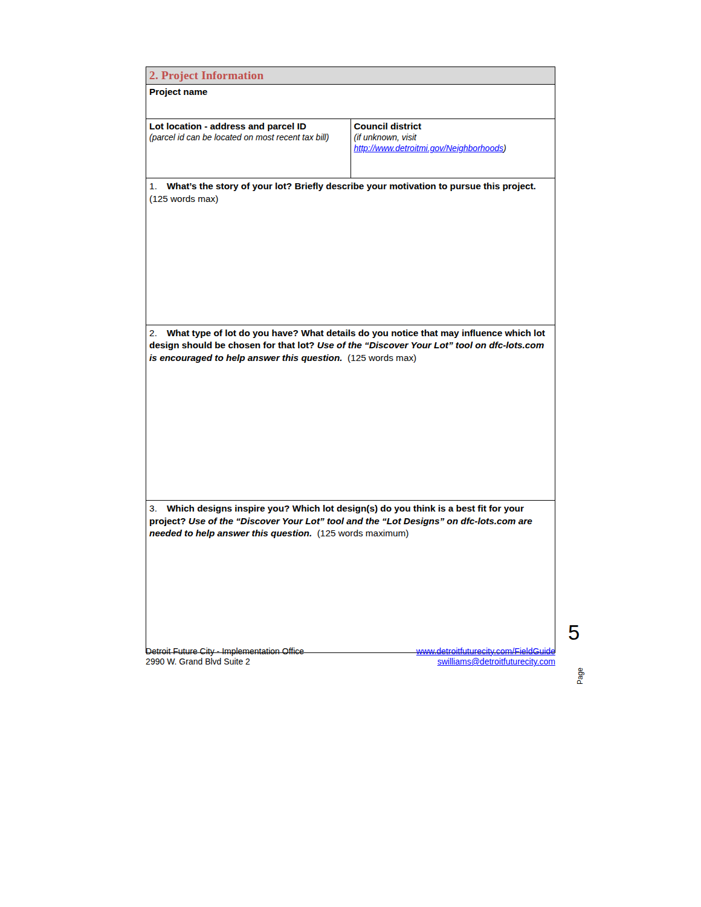| 2. Project Information |
| Project name |
| Lot location - address and parcel ID (parcel id can be located on most recent tax bill) | Council district (if unknown, visit http://www.detroitmi.gov/Neighborhoods ) |
| 1. What’s the story of your lot? Briefly describe your motivation to pursue this project. (125 words max) |
| 2. What type of lot do you have? What details do you notice that may influence which lot design should be chosen for that lot? Use of the “Discover Your Lot” tool on dfc-lots.com is encouraged to help answer this question. (125 words max) |
| 3. Which designs inspire you? Which lot design(s) do you think is a best fit for your project? Use of the “Discover Your Lot” tool and the “Lot Designs” on dfc-lots.com are needed to help answer this question. (125 words maximum) |
5
Page
Detroit Future City - Implementation Office
2990 W. Grand Blvd Suite 2
www.detroitfuturecity.com/FieldGuide
swilliams@detroitfuturecity.com